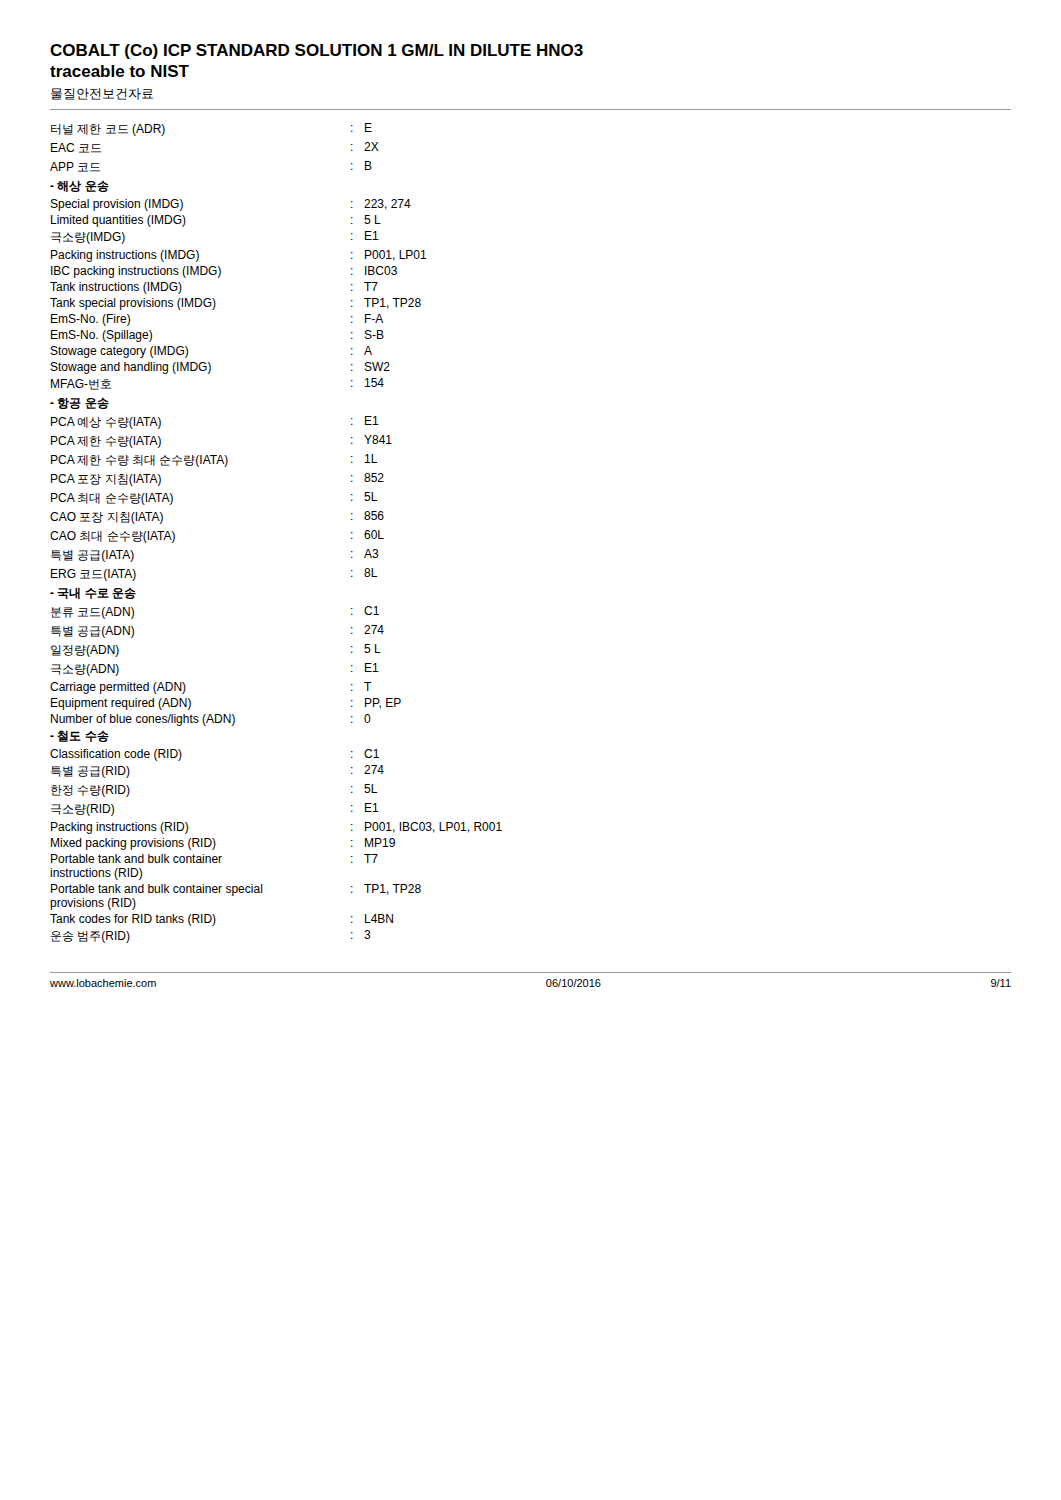COBALT (Co) ICP STANDARD SOLUTION 1 GM/L IN DILUTE HNO3
traceable to NIST
물질안전보건자료
| 터널 제한 코드 (ADR) | : | E |
| EAC 코드 | : | 2X |
| APP 코드 | : | B |
| - 해상 운송 |
| Special provision (IMDG) | : | 223, 274 |
| Limited quantities (IMDG) | : | 5 L |
| 극소량(IMDG) | : | E1 |
| Packing instructions (IMDG) | : | P001, LP01 |
| IBC packing instructions (IMDG) | : | IBC03 |
| Tank instructions (IMDG) | : | T7 |
| Tank special provisions (IMDG) | : | TP1, TP28 |
| EmS-No. (Fire) | : | F-A |
| EmS-No. (Spillage) | : | S-B |
| Stowage category (IMDG) | : | A |
| Stowage and handling (IMDG) | : | SW2 |
| MFAG-번호 | : | 154 |
| - 항공 운송 |
| PCA 예상 수량(IATA) | : | E1 |
| PCA 제한 수량(IATA) | : | Y841 |
| PCA 제한 수량 최대 순수량(IATA) | : | 1L |
| PCA 포장 지침(IATA) | : | 852 |
| PCA 최대 순수량(IATA) | : | 5L |
| CAO 포장 지침(IATA) | : | 856 |
| CAO 최대 순수량(IATA) | : | 60L |
| 특별 공급(IATA) | : | A3 |
| ERG 코드(IATA) | : | 8L |
| - 국내 수로 운송 |
| 분류 코드(ADN) | : | C1 |
| 특별 공급(ADN) | : | 274 |
| 일정량(ADN) | : | 5 L |
| 극소량(ADN) | : | E1 |
| Carriage permitted (ADN) | : | T |
| Equipment required (ADN) | : | PP, EP |
| Number of blue cones/lights (ADN) | : | 0 |
| - 철도 수송 |
| Classification code (RID) | : | C1 |
| 특별 공급(RID) | : | 274 |
| 한정 수량(RID) | : | 5L |
| 극소량(RID) | : | E1 |
| Packing instructions (RID) | : | P001, IBC03, LP01, R001 |
| Mixed packing provisions (RID) | : | MP19 |
| Portable tank and bulk container instructions (RID) | : | T7 |
| Portable tank and bulk container special provisions (RID) | : | TP1, TP28 |
| Tank codes for RID tanks (RID) | : | L4BN |
| 운송 범주(RID) | : | 3 |
www.lobachemie.com 06/10/2016 9/11